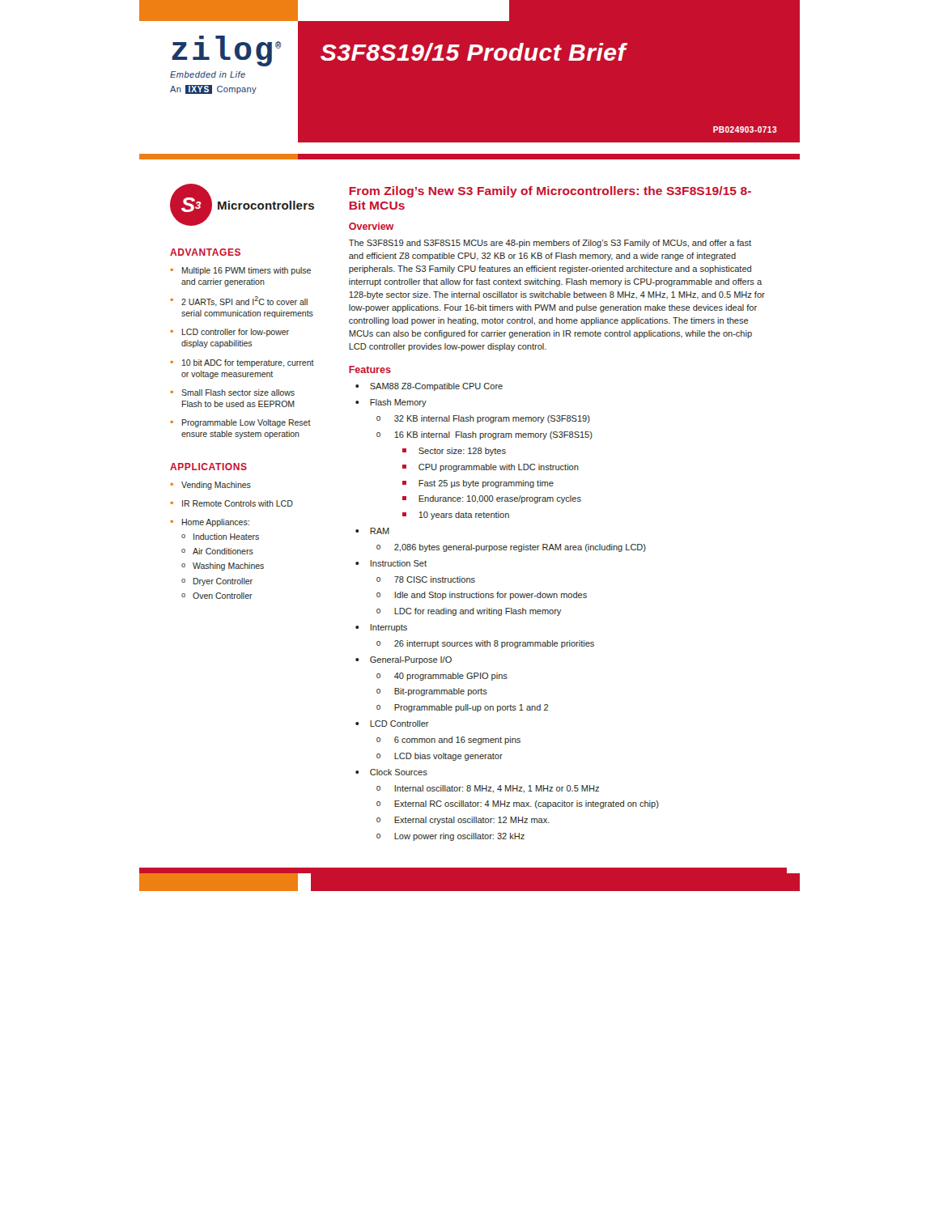zilog®
Embedded in Life
An IXYS Company
S3F8S19/15 Product Brief
PB024903-0713
S3
Microcontrollers
ADVANTAGES
Multiple 16 PWM timers with pulse and carrier generation
2 UARTs, SPI and I2C to cover all serial communication requirements
LCD controller for low-power display capabilities
10 bit ADC for temperature, current or voltage measurement
Small Flash sector size allows Flash to be used as EEPROM
Programmable Low Voltage Reset ensure stable system operation
APPLICATIONS
Vending Machines
IR Remote Controls with LCD
Home Appliances:
Induction Heaters
Air Conditioners
Washing Machines
Dryer Controller
Oven Controller
From Zilog’s New S3 Family of Microcontrollers: the S3F8S19/15 8-Bit MCUs
Overview
The S3F8S19 and S3F8S15 MCUs are 48-pin members of Zilog’s S3 Family of MCUs, and offer a fast and efficient Z8 compatible CPU, 32 KB or 16 KB of Flash memory, and a wide range of integrated peripherals. The S3 Family CPU features an efficient register-oriented architecture and a sophisticated interrupt controller that allow for fast context switching. Flash memory is CPU-programmable and offers a 128-byte sector size. The internal oscillator is switchable between 8 MHz, 4 MHz, 1 MHz, and 0.5 MHz for low-power applications. Four 16-bit timers with PWM and pulse generation make these devices ideal for controlling load power in heating, motor control, and home appliance applications. The timers in these MCUs can also be configured for carrier generation in IR remote control applications, while the on-chip LCD controller provides low-power display control.
Features
SAM88 Z8-Compatible CPU Core
Flash Memory
32 KB internal Flash program memory (S3F8S19)
16 KB internal Flash program memory (S3F8S15)
Sector size: 128 bytes
CPU programmable with LDC instruction
Fast 25 µs byte programming time
Endurance: 10,000 erase/program cycles
10 years data retention
RAM
2,086 bytes general-purpose register RAM area (including LCD)
Instruction Set
78 CISC instructions
Idle and Stop instructions for power-down modes
LDC for reading and writing Flash memory
Interrupts
26 interrupt sources with 8 programmable priorities
General-Purpose I/O
40 programmable GPIO pins
Bit-programmable ports
Programmable pull-up on ports 1 and 2
LCD Controller
6 common and 16 segment pins
LCD bias voltage generator
Clock Sources
Internal oscillator: 8 MHz, 4 MHz, 1 MHz or 0.5 MHz
External RC oscillator: 4 MHz max. (capacitor is integrated on chip)
External crystal oscillator: 12 MHz max.
Low power ring oscillator: 32 kHz